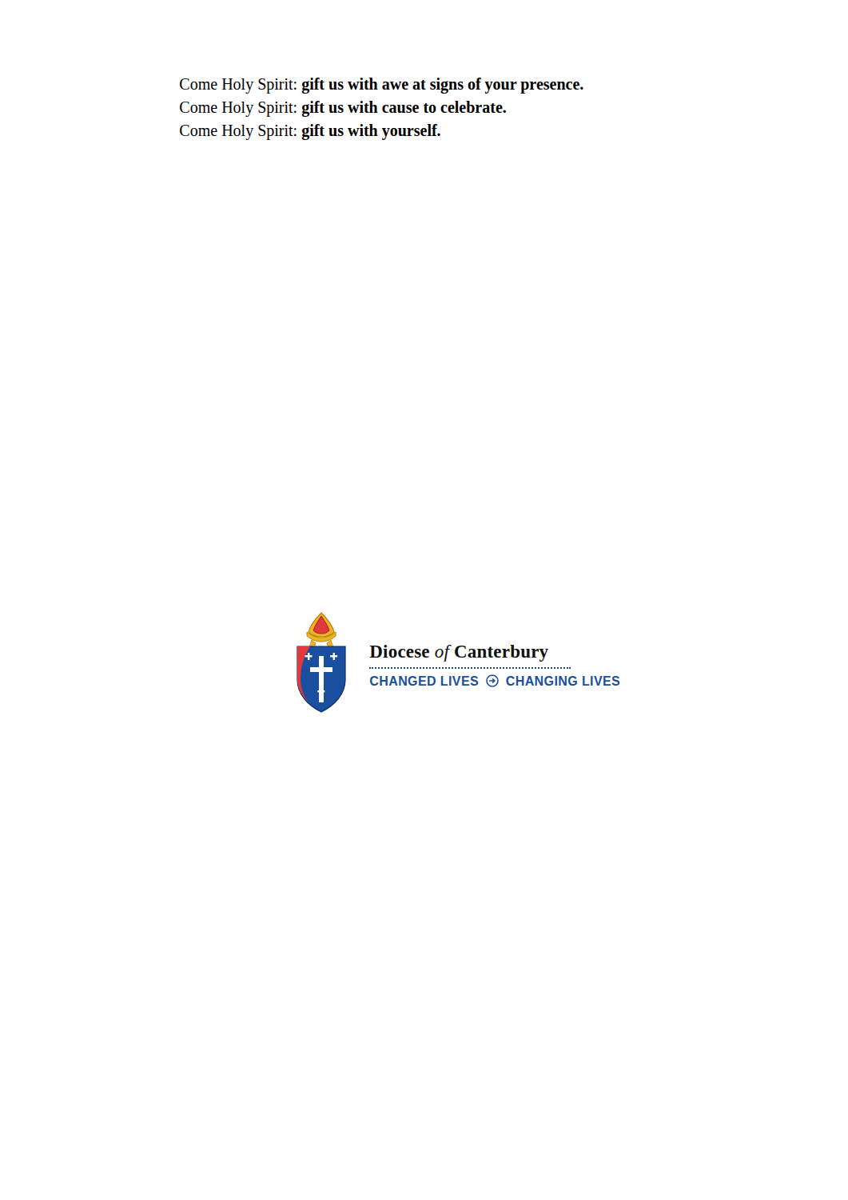Come Holy Spirit: gift us with awe at signs of your presence.
Come Holy Spirit: gift us with cause to celebrate.
Come Holy Spirit: gift us with yourself.
Diocese of Canterbury
CHANGED LIVES CHANGING LIVES